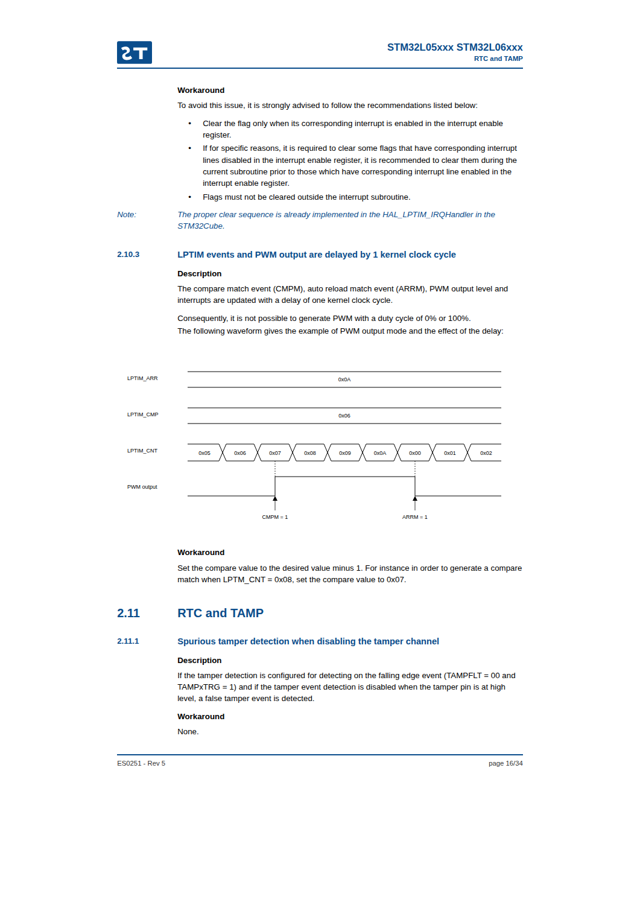STM32L05xxx STM32L06xxx
RTC and TAMP
Workaround
To avoid this issue, it is strongly advised to follow the recommendations listed below:
Clear the flag only when its corresponding interrupt is enabled in the interrupt enable register.
If for specific reasons, it is required to clear some flags that have corresponding interrupt lines disabled in the interrupt enable register, it is recommended to clear them during the current subroutine prior to those which have corresponding interrupt line enabled in the interrupt enable register.
Flags must not be cleared outside the interrupt subroutine.
Note:
The proper clear sequence is already implemented in the HAL_LPTIM_IRQHandler in the STM32Cube.
2.10.3
LPTIM events and PWM output are delayed by 1 kernel clock cycle
Description
The compare match event (CMPM), auto reload match event (ARRM), PWM output level and interrupts are updated with a delay of one kernel clock cycle.
Consequently, it is not possible to generate PWM with a duty cycle of 0% or 100%.
The following waveform gives the example of PWM output mode and the effect of the delay:
LPTIM_ARR 0x0A LPTIM_CMP 0x06 LPTIM_CNT 0x05 0x06 0x07 0x08 0x09 0x0A 0x00 0x01 0x02 PWM output CMPM = 1 ARRM = 1
Workaround
Set the compare value to the desired value minus 1. For instance in order to generate a compare match when LPTM_CNT = 0x08, set the compare value to 0x07.
2.11
RTC and TAMP
2.11.1
Spurious tamper detection when disabling the tamper channel
Description
If the tamper detection is configured for detecting on the falling edge event (TAMPFLT = 00 and TAMPxTRG = 1) and if the tamper event detection is disabled when the tamper pin is at high level, a false tamper event is detected.
Workaround
None.
ES0251 - Rev 5
page 16/34